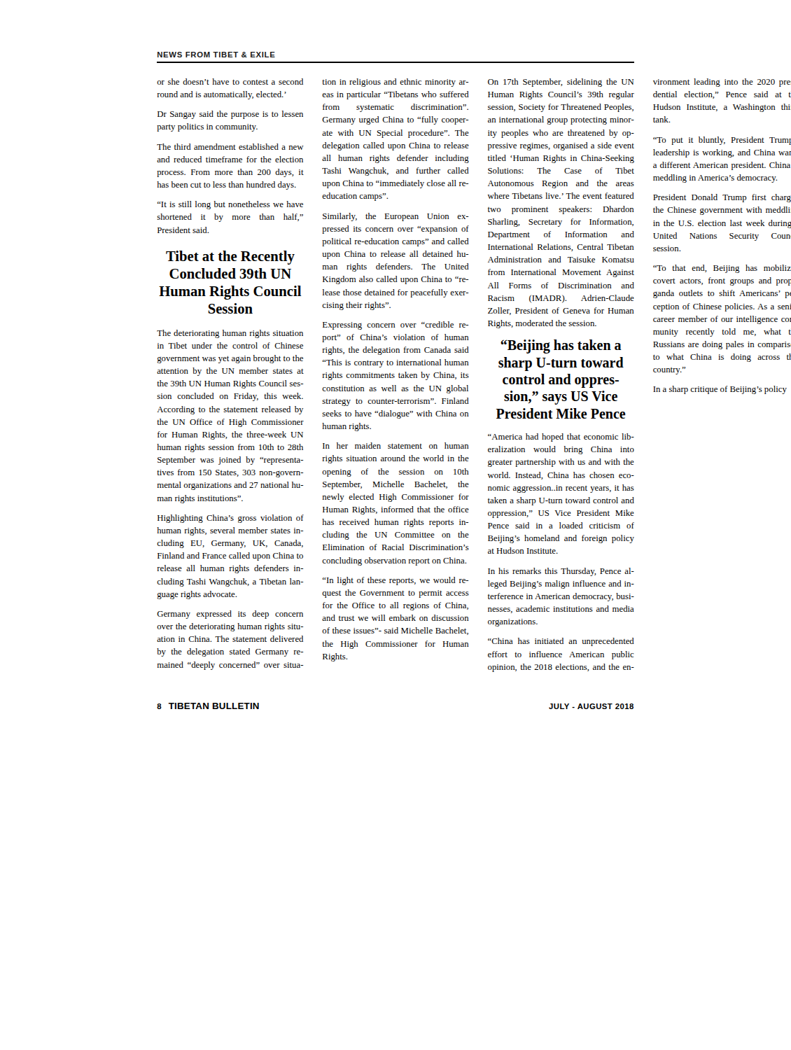NEWS FROM TIBET & EXILE
or she doesn’t have to contest a second round and is automatically, elected.’
Dr Sangay said the purpose is to lessen party politics in community.
The third amendment established a new and reduced timeframe for the election process. From more than 200 days, it has been cut to less than hundred days.
“It is still long but nonetheless we have shortened it by more than half,” President said.
Tibet at the Recently Concluded 39th UN Human Rights Council Session
The deteriorating human rights situation in Tibet under the control of Chinese government was yet again brought to the attention by the UN member states at the 39th UN Human Rights Council session concluded on Friday, this week. According to the statement released by the UN Office of High Commissioner for Human Rights, the three-week UN human rights session from 10th to 28th September was joined by “representatives from 150 States, 303 non-governmental organizations and 27 national human rights institutions”.
Highlighting China’s gross violation of human rights, several member states including EU, Germany, UK, Canada, Finland and France called upon China to release all human rights defenders including Tashi Wangchuk, a Tibetan language rights advocate.
Germany expressed its deep concern over the deteriorating human rights situation in China. The statement delivered by the delegation stated Germany remained “deeply concerned” over situation in religious and ethnic minority areas in particular “Tibetans who suffered from systematic discrimination”. Germany urged China to “fully cooperate with UN Special procedure”. The delegation called upon China to release all human rights defender including Tashi Wangchuk, and further called upon China to “immediately close all re-education camps”.
Similarly, the European Union expressed its concern over “expansion of political re-education camps” and called upon China to release all detained human rights defenders. The United Kingdom also called upon China to “release those detained for peacefully exercising their rights”.
Expressing concern over “credible report” of China’s violation of human rights, the delegation from Canada said “This is contrary to international human rights commitments taken by China, its constitution as well as the UN global strategy to counter-terrorism”. Finland seeks to have “dialogue” with China on human rights.
In her maiden statement on human rights situation around the world in the opening of the session on 10th September, Michelle Bachelet, the newly elected High Commissioner for Human Rights, informed that the office has received human rights reports including the UN Committee on the Elimination of Racial Discrimination’s concluding observation report on China.
“In light of these reports, we would request the Government to permit access for the Office to all regions of China, and trust we will embark on discussion of these issues”- said Michelle Bachelet, the High Commissioner for Human Rights.
On 17th September, sidelining the UN Human Rights Council’s 39th regular session, Society for Threatened Peoples, an international group protecting minority peoples who are threatened by oppressive regimes, organised a side event titled ‘Human Rights in China-Seeking Solutions: The Case of Tibet Autonomous Region and the areas where Tibetans live.’ The event featured two prominent speakers: Dhardon Sharling, Secretary for Information, Department of Information and International Relations, Central Tibetan Administration and Taisuke Komatsu from International Movement Against All Forms of Discrimination and Racism (IMADR). Adrien-Claude Zoller, President of Geneva for Human Rights, moderated the session.
“Beijing has taken a sharp U-turn toward control and oppression,” says US Vice President Mike Pence
“America had hoped that economic liberalization would bring China into greater partnership with us and with the world. Instead, China has chosen economic aggression..in recent years, it has taken a sharp U-turn toward control and oppression,” US Vice President Mike Pence said in a loaded criticism of Beijing’s homeland and foreign policy at Hudson Institute.
In his remarks this Thursday, Pence alleged Beijing’s malign influence and interference in American democracy, businesses, academic institutions and media organizations.
“China has initiated an unprecedented effort to influence American public opinion, the 2018 elections, and the environment leading into the 2020 presidential election,” Pence said at the Hudson Institute, a Washington think tank.
“To put it bluntly, President Trump’s leadership is working, and China wants a different American president. China is meddling in America’s democracy.
President Donald Trump first charged the Chinese government with meddling in the U.S. election last week during a United Nations Security Council session.
“To that end, Beijing has mobilized covert actors, front groups and propaganda outlets to shift Americans’ perception of Chinese policies. As a senior career member of our intelligence community recently told me, what the Russians are doing pales in comparison to what China is doing across this country.”
In a sharp critique of Beijing’s policy
8 TIBETAN BULLETIN
JULY - AUGUST 2018